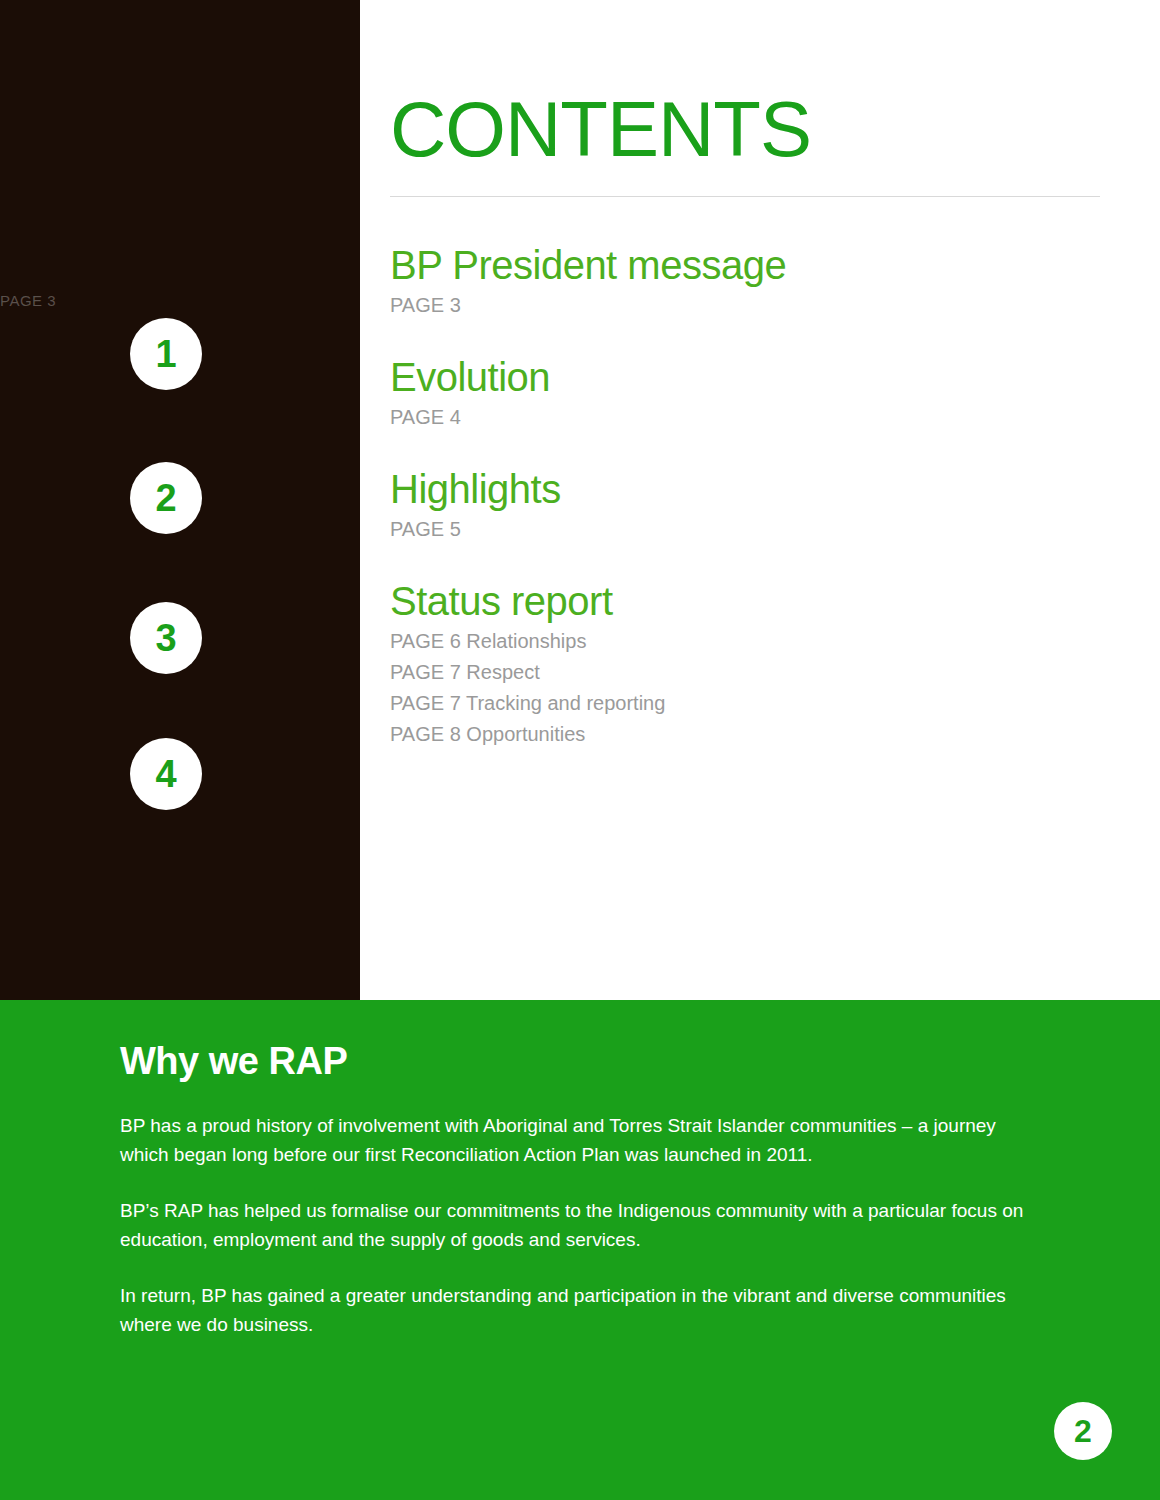PAGE 3
1
2
3
4
CONTENTS
BP President message
PAGE 3
Evolution
PAGE 4
Highlights
PAGE 5
Status report
PAGE 6 Relationships
PAGE 7 Respect
PAGE 7 Tracking and reporting
PAGE 8 Opportunities
Why we RAP
BP has a proud history of involvement with Aboriginal and Torres Strait Islander communities – a journey which began long before our first Reconciliation Action Plan was launched in 2011.
BP’s RAP has helped us formalise our commitments to the Indigenous community with a particular focus on education, employment and the supply of goods and services.
In return, BP has gained a greater understanding and participation in the vibrant and diverse communities where we do business.
2